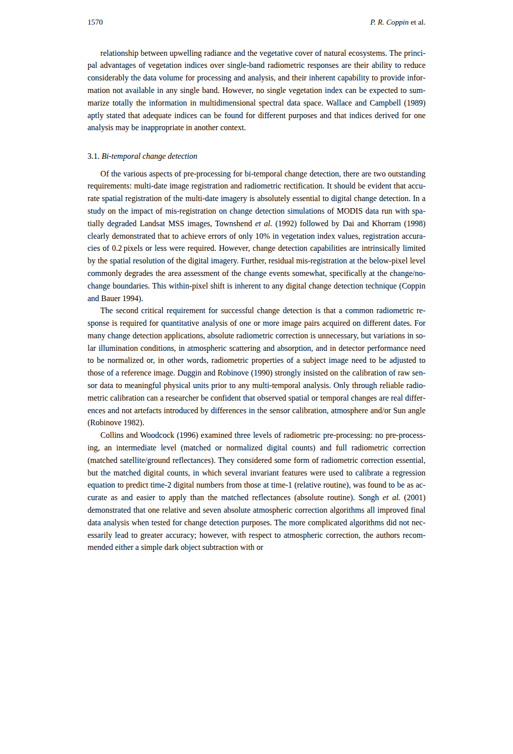1570 P. R. Coppin et al.
relationship between upwelling radiance and the vegetative cover of natural ecosystems. The principal advantages of vegetation indices over single-band radiometric responses are their ability to reduce considerably the data volume for processing and analysis, and their inherent capability to provide information not available in any single band. However, no single vegetation index can be expected to summarize totally the information in multidimensional spectral data space. Wallace and Campbell (1989) aptly stated that adequate indices can be found for different purposes and that indices derived for one analysis may be inappropriate in another context.
3.1. Bi-temporal change detection
Of the various aspects of pre-processing for bi-temporal change detection, there are two outstanding requirements: multi-date image registration and radiometric rectification. It should be evident that accurate spatial registration of the multi-date imagery is absolutely essential to digital change detection. In a study on the impact of mis-registration on change detection simulations of MODIS data run with spatially degraded Landsat MSS images, Townshend et al. (1992) followed by Dai and Khorram (1998) clearly demonstrated that to achieve errors of only 10% in vegetation index values, registration accuracies of 0.2 pixels or less were required. However, change detection capabilities are intrinsically limited by the spatial resolution of the digital imagery. Further, residual mis-registration at the below-pixel level commonly degrades the area assessment of the change events somewhat, specifically at the change/no-change boundaries. This within-pixel shift is inherent to any digital change detection technique (Coppin and Bauer 1994).
The second critical requirement for successful change detection is that a common radiometric response is required for quantitative analysis of one or more image pairs acquired on different dates. For many change detection applications, absolute radiometric correction is unnecessary, but variations in solar illumination conditions, in atmospheric scattering and absorption, and in detector performance need to be normalized or, in other words, radiometric properties of a subject image need to be adjusted to those of a reference image. Duggin and Robinove (1990) strongly insisted on the calibration of raw sensor data to meaningful physical units prior to any multi-temporal analysis. Only through reliable radiometric calibration can a researcher be confident that observed spatial or temporal changes are real differences and not artefacts introduced by differences in the sensor calibration, atmosphere and/or Sun angle (Robinove 1982).
Collins and Woodcock (1996) examined three levels of radiometric pre-processing: no pre-processing, an intermediate level (matched or normalized digital counts) and full radiometric correction (matched satellite/ground reflectances). They considered some form of radiometric correction essential, but the matched digital counts, in which several invariant features were used to calibrate a regression equation to predict time-2 digital numbers from those at time-1 (relative routine), was found to be as accurate as and easier to apply than the matched reflectances (absolute routine). Songh et al. (2001) demonstrated that one relative and seven absolute atmospheric correction algorithms all improved final data analysis when tested for change detection purposes. The more complicated algorithms did not necessarily lead to greater accuracy; however, with respect to atmospheric correction, the authors recommended either a simple dark object subtraction with or